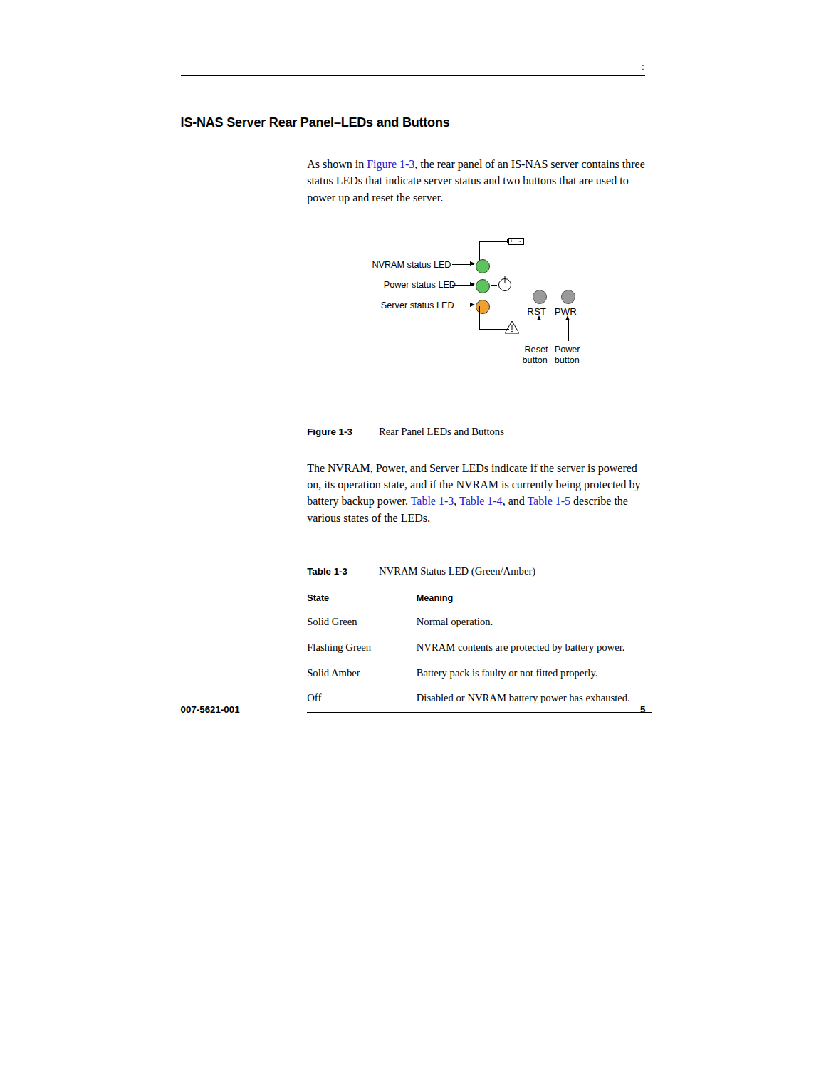:
IS-NAS Server Rear Panel–LEDs and Buttons
As shown in Figure 1-3, the rear panel of an IS-NAS server contains three status LEDs that indicate server status and two buttons that are used to power up and reset the server.
+ -
NVRAM status LED
Power status LED
Server status LED
RST
PWR
Reset
button
Power
button
Figure 1-3 Rear Panel LEDs and Buttons
The NVRAM, Power, and Server LEDs indicate if the server is powered on, its operation state, and if the NVRAM is currently being protected by battery backup power. Table 1-3, Table 1-4, and Table 1-5 describe the various states of the LEDs.
Table 1-3 NVRAM Status LED (Green/Amber)
| State | Meaning |
| --- | --- |
| Solid Green | Normal operation. |
| Flashing Green | NVRAM contents are protected by battery power. |
| Solid Amber | Battery pack is faulty or not fitted properly. |
| Off | Disabled or NVRAM battery power has exhausted. |
007-5621-001 5